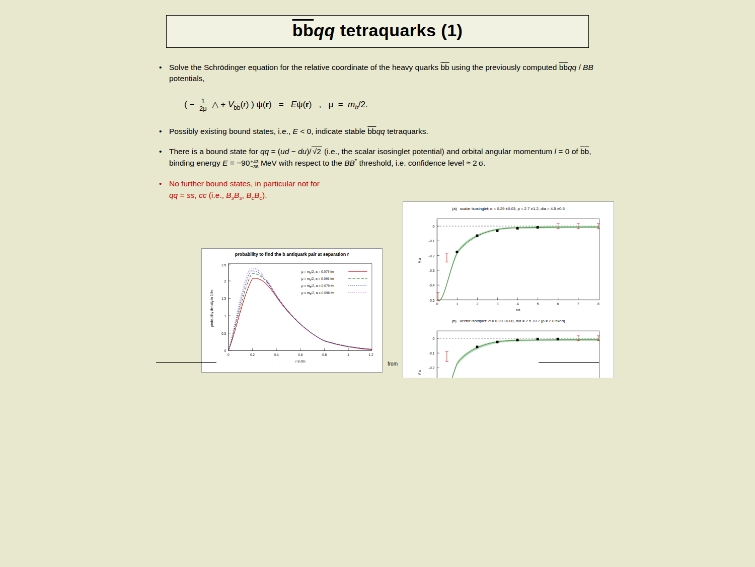bbqq tetraquarks (1)
Solve the Schrödinger equation for the relative coordinate of the heavy quarks bb using the previously computed bbqq / BB potentials,
( − 12μ △ + Vbb(r) ) ψ(r) = Eψ(r) , μ = mb/2.
Possibly existing bound states, i.e., E < 0, indicate stable bbqq tetraquarks.
There is a bound state for qq = (ud − du)/√2 (i.e., the scalar isosinglet potential) and orbital angular momentum l = 0 of bb, binding energy E = −90+43−36 MeV with respect to the BB* threshold, i.e. confidence level ≈ 2 σ.
No further bound states, in particular not for
qq = ss, cc (i.e., BsBs, BcBc).
(a) scalar isosinglet: α = 0.29 ±0.03, p = 2.7 ±1.2, d/a = 4.5 ±0.5 0 -0.1 -0.2 -0.3 -0.4 -0.5 0 1 2 3 4 5 6 7 8 r/a V a (b) vector isotriplet: α = 0.20 ±0.08, d/a = 2.5 ±0.7 (p = 2.0 fixed) 0 -0.1 -0.2 -0.3 -0.4 -0.5 0 1 2 3 4 5 6 7 8 r/a V a
probability to find the b antiquark pair at separation r
0 0.5 1 1.5 2 2.5 0 0.2 0.4 0.6 0.8 1 1.2 r in fm probability density in 1/fm μ = mb/2, a = 0.079 fm μ = mb/2, a = 0.096 fm μ = mB/2, a = 0.079 fm μ = mB/2, a = 0.096 fm
from